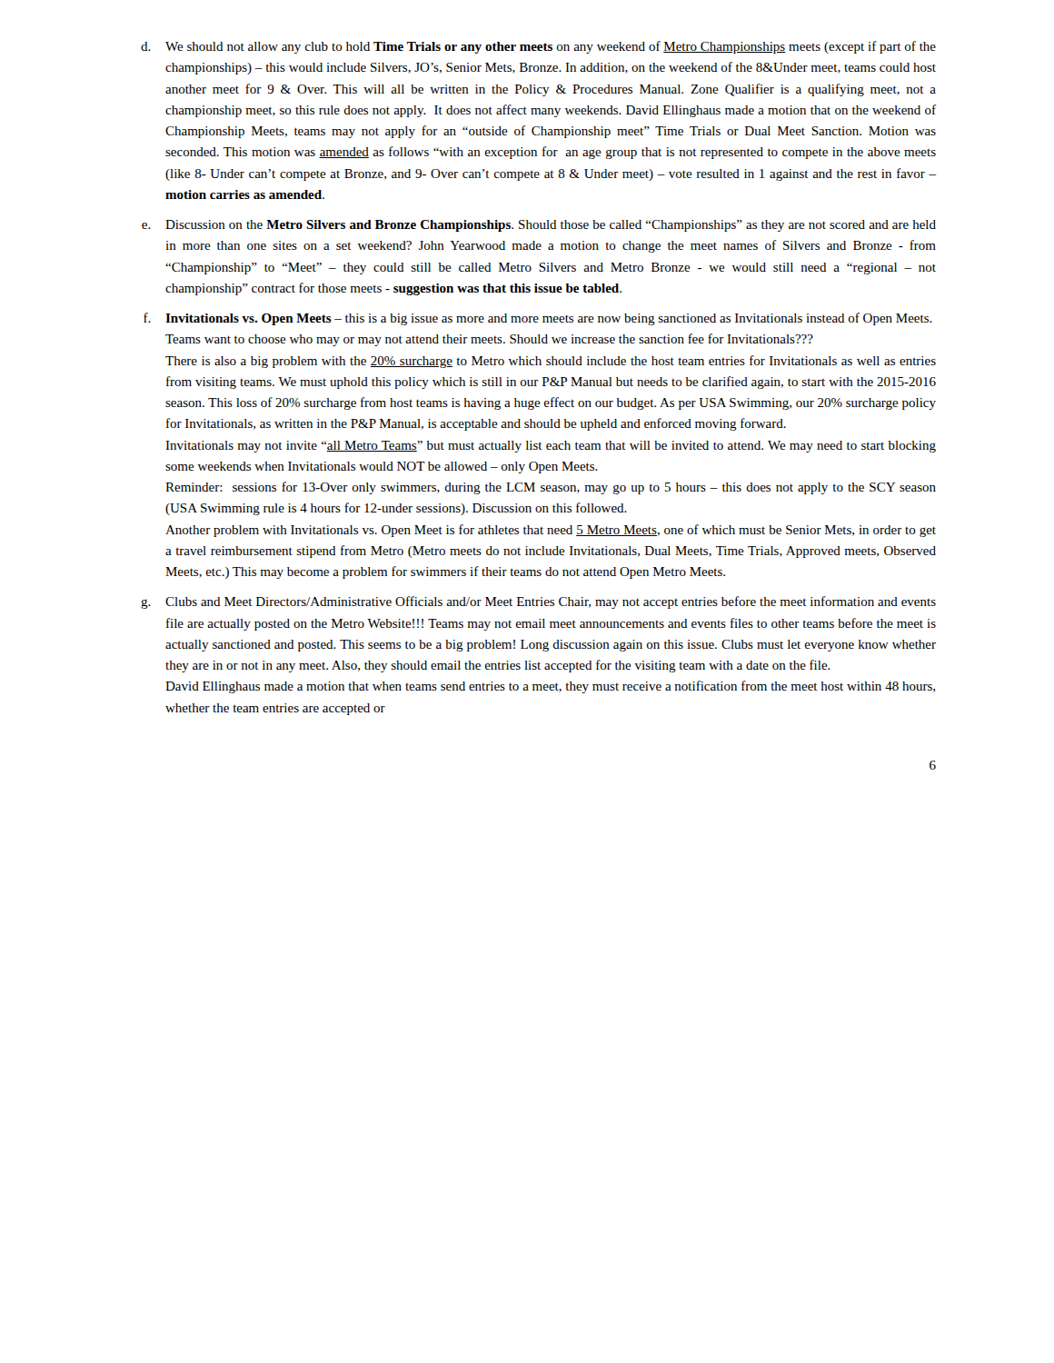We should not allow any club to hold Time Trials or any other meets on any weekend of Metro Championships meets (except if part of the championships) – this would include Silvers, JO’s, Senior Mets, Bronze. In addition, on the weekend of the 8&Under meet, teams could host another meet for 9 & Over. This will all be written in the Policy & Procedures Manual. Zone Qualifier is a qualifying meet, not a championship meet, so this rule does not apply. It does not affect many weekends. David Ellinghaus made a motion that on the weekend of Championship Meets, teams may not apply for an “outside of Championship meet” Time Trials or Dual Meet Sanction. Motion was seconded. This motion was amended as follows “with an exception for an age group that is not represented to compete in the above meets (like 8- Under can’t compete at Bronze, and 9- Over can’t compete at 8 & Under meet) – vote resulted in 1 against and the rest in favor – motion carries as amended.
Discussion on the Metro Silvers and Bronze Championships. Should those be called “Championships” as they are not scored and are held in more than one sites on a set weekend? John Yearwood made a motion to change the meet names of Silvers and Bronze - from “Championship” to “Meet” – they could still be called Metro Silvers and Metro Bronze - we would still need a “regional – not championship” contract for those meets - suggestion was that this issue be tabled.
Invitationals vs. Open Meets – this is a big issue as more and more meets are now being sanctioned as Invitationals instead of Open Meets. Teams want to choose who may or may not attend their meets. Should we increase the sanction fee for Invitationals???
There is also a big problem with the 20% surcharge to Metro which should include the host team entries for Invitationals as well as entries from visiting teams. We must uphold this policy which is still in our P&P Manual but needs to be clarified again, to start with the 2015-2016 season. This loss of 20% surcharge from host teams is having a huge effect on our budget. As per USA Swimming, our 20% surcharge policy for Invitationals, as written in the P&P Manual, is acceptable and should be upheld and enforced moving forward.
Invitationals may not invite “all Metro Teams” but must actually list each team that will be invited to attend. We may need to start blocking some weekends when Invitationals would NOT be allowed – only Open Meets.
Reminder: sessions for 13-Over only swimmers, during the LCM season, may go up to 5 hours – this does not apply to the SCY season (USA Swimming rule is 4 hours for 12-under sessions). Discussion on this followed.
Another problem with Invitationals vs. Open Meet is for athletes that need 5 Metro Meets, one of which must be Senior Mets, in order to get a travel reimbursement stipend from Metro (Metro meets do not include Invitationals, Dual Meets, Time Trials, Approved meets, Observed Meets, etc.) This may become a problem for swimmers if their teams do not attend Open Metro Meets.
Clubs and Meet Directors/Administrative Officials and/or Meet Entries Chair, may not accept entries before the meet information and events file are actually posted on the Metro Website!!! Teams may not email meet announcements and events files to other teams before the meet is actually sanctioned and posted. This seems to be a big problem! Long discussion again on this issue. Clubs must let everyone know whether they are in or not in any meet. Also, they should email the entries list accepted for the visiting team with a date on the file.
David Ellinghaus made a motion that when teams send entries to a meet, they must receive a notification from the meet host within 48 hours, whether the team entries are accepted or
6